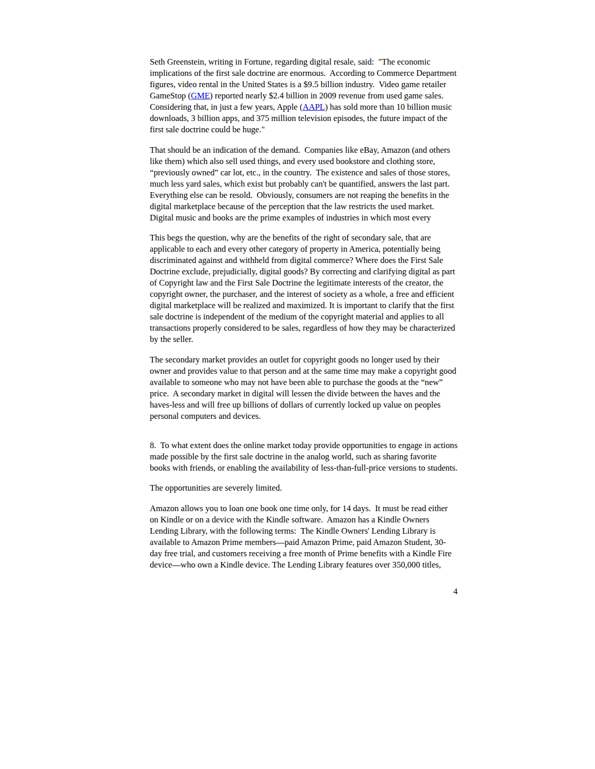Seth Greenstein, writing in Fortune, regarding digital resale, said: "The economic implications of the first sale doctrine are enormous. According to Commerce Department figures, video rental in the United States is a $9.5 billion industry. Video game retailer GameStop (GME) reported nearly $2.4 billion in 2009 revenue from used game sales. Considering that, in just a few years, Apple (AAPL) has sold more than 10 billion music downloads, 3 billion apps, and 375 million television episodes, the future impact of the first sale doctrine could be huge."
That should be an indication of the demand. Companies like eBay, Amazon (and others like them) which also sell used things, and every used bookstore and clothing store, “previously owned” car lot, etc., in the country. The existence and sales of those stores, much less yard sales, which exist but probably can't be quantified, answers the last part. Everything else can be resold. Obviously, consumers are not reaping the benefits in the digital marketplace because of the perception that the law restricts the used market. Digital music and books are the prime examples of industries in which most every
This begs the question, why are the benefits of the right of secondary sale, that are applicable to each and every other category of property in America, potentially being discriminated against and withheld from digital commerce? Where does the First Sale Doctrine exclude, prejudicially, digital goods? By correcting and clarifying digital as part of Copyright law and the First Sale Doctrine the legitimate interests of the creator, the copyright owner, the purchaser, and the interest of society as a whole, a free and efficient digital marketplace will be realized and maximized. It is important to clarify that the first sale doctrine is independent of the medium of the copyright material and applies to all transactions properly considered to be sales, regardless of how they may be characterized by the seller.
The secondary market provides an outlet for copyright goods no longer used by their owner and provides value to that person and at the same time may make a copyright good available to someone who may not have been able to purchase the goods at the “new” price. A secondary market in digital will lessen the divide between the haves and the haves-less and will free up billions of dollars of currently locked up value on peoples personal computers and devices.
8. To what extent does the online market today provide opportunities to engage in actions made possible by the first sale doctrine in the analog world, such as sharing favorite books with friends, or enabling the availability of less-than-full-price versions to students.
The opportunities are severely limited.
Amazon allows you to loan one book one time only, for 14 days. It must be read either on Kindle or on a device with the Kindle software. Amazon has a Kindle Owners Lending Library, with the following terms: The Kindle Owners' Lending Library is available to Amazon Prime members—paid Amazon Prime, paid Amazon Student, 30-day free trial, and customers receiving a free month of Prime benefits with a Kindle Fire device—who own a Kindle device. The Lending Library features over 350,000 titles,
4